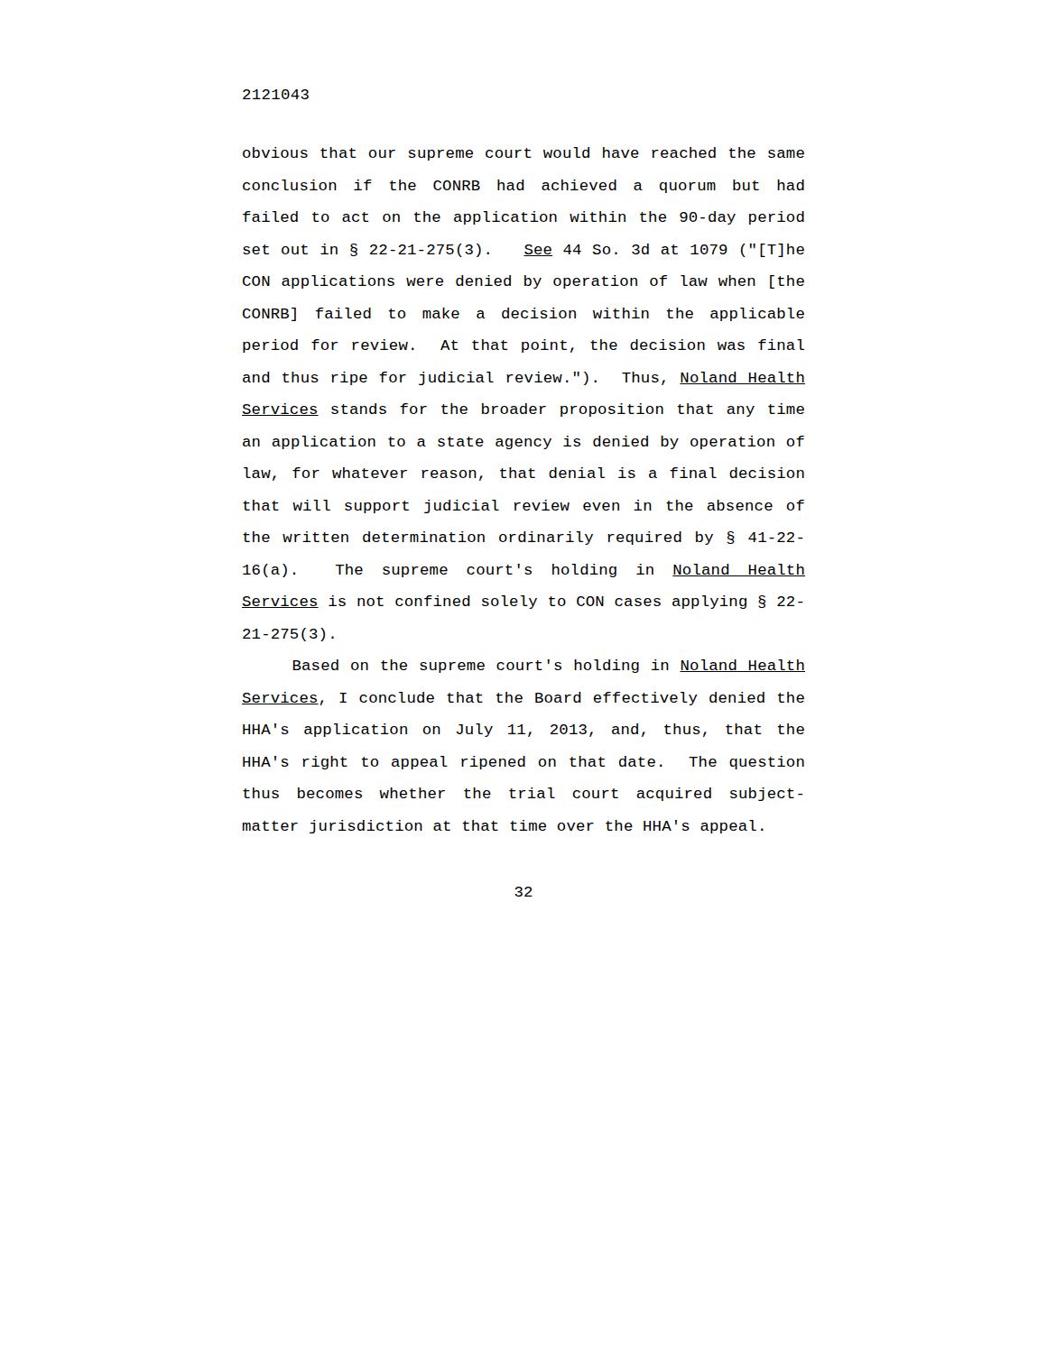2121043
obvious that our supreme court would have reached the same conclusion if the CONRB had achieved a quorum but had failed to act on the application within the 90-day period set out in § 22-21-275(3). See 44 So. 3d at 1079 ("[T]he CON applications were denied by operation of law when [the CONRB] failed to make a decision within the applicable period for review. At that point, the decision was final and thus ripe for judicial review."). Thus, Noland Health Services stands for the broader proposition that any time an application to a state agency is denied by operation of law, for whatever reason, that denial is a final decision that will support judicial review even in the absence of the written determination ordinarily required by § 41-22-16(a). The supreme court's holding in Noland Health Services is not confined solely to CON cases applying § 22-21-275(3).
Based on the supreme court's holding in Noland Health Services, I conclude that the Board effectively denied the HHA's application on July 11, 2013, and, thus, that the HHA's right to appeal ripened on that date. The question thus becomes whether the trial court acquired subject-matter jurisdiction at that time over the HHA's appeal.
32